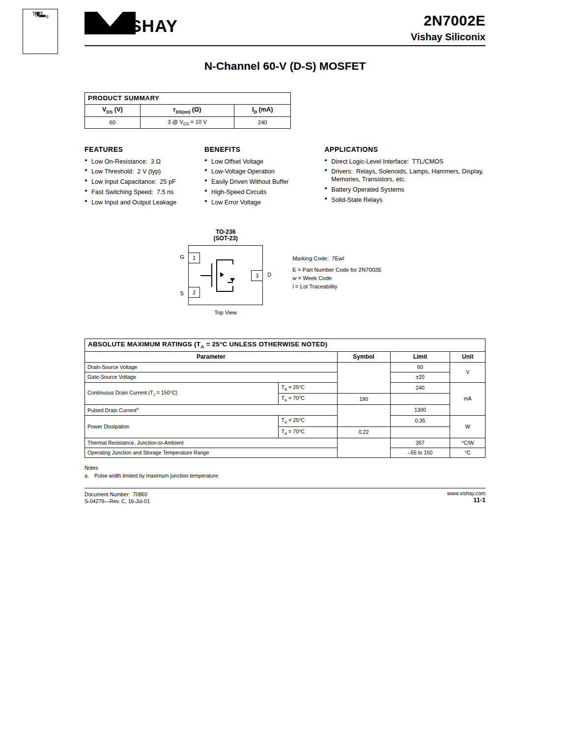VISHAY
2N7002E
Vishay Siliconix
N-Channel 60-V (D-S) MOSFET
PRODUCT SUMMARY
| V DS (V) | r DS(on) (Ω) | I D (mA) |
| --- | --- | --- |
| 60 | 3 @ V GS = 10 V | 240 |
FEATURES
Low On-Resistance: 3 Ω
Low Threshold: 2 V (typ)
Low Input Capacitance: 25 pF
Fast Switching Speed: 7.5 ns
Low Input and Output Leakage
BENEFITS
Low Offset Voltage
Low-Voltage Operation
Easily Driven Without Buffer
High-Speed Circuits
Low Error Voltage
APPLICATIONS
Direct Logic-Level Interface: TTL/CMOS
Drivers: Relays, Solenoids, Lamps, Hammers, Display, Memories, Transistors, etc.
Battery Operated Systems
Solid-State Relays
TO-236
(SOT-23)
G 1 S 2 D 3
Top View
Marking Code: 7Ewl
E = Part Number Code for 2N7002E
w = Week Code
l = Lot Traceability
ABSOLUTE MAXIMUM RATINGS (T A = 25°C UNLESS OTHERWISE NOTED)
| Parameter | Symbol | Limit | Unit |
| --- | --- | --- | --- |
| Drain-Source Voltage | V DS | 60 | V |
| Gate-Source Voltage | V GS | ±20 |
| Continuous Drain Current (T J = 150°C) | T A = 25°C | I D | 240 | mA |
| T A = 70°C | 190 |
| Pulsed Drain Current a | I DM | 1300 |
| Power Dissipation | T A = 25°C | P D | 0.35 | W |
| T A = 70°C | 0.22 |
| Thermal Resistance, Junction-to-Ambient | R thJA | 357 | °C/W |
| Operating Junction and Storage Temperature Range | T J , T stg | –55 to 150 | °C |
Notes
Pulse width limited by maximum junction temperature.
Document Number: 70860
S-04279—Rev. C, 16-Jul-01
www.vishay.com
11-1